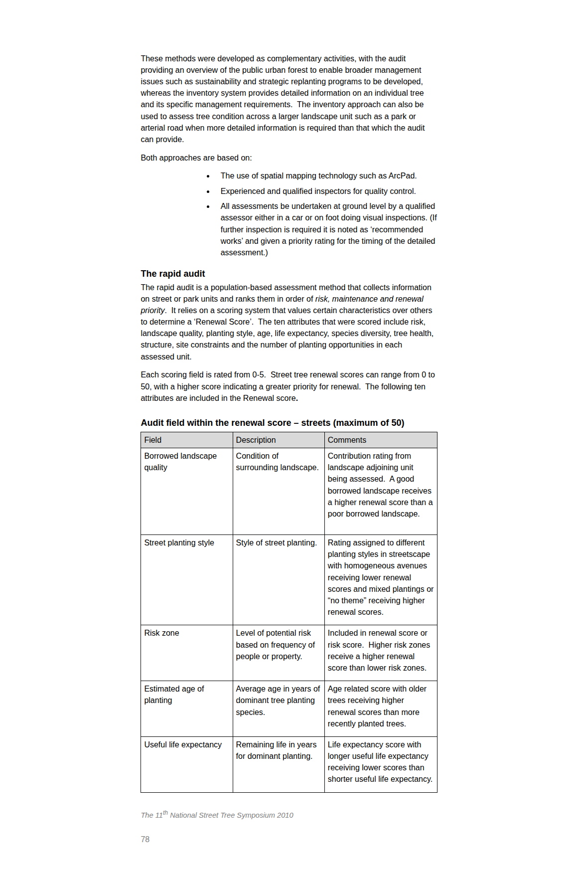These methods were developed as complementary activities, with the audit providing an overview of the public urban forest to enable broader management issues such as sustainability and strategic replanting programs to be developed, whereas the inventory system provides detailed information on an individual tree and its specific management requirements. The inventory approach can also be used to assess tree condition across a larger landscape unit such as a park or arterial road when more detailed information is required than that which the audit can provide.
Both approaches are based on:
The use of spatial mapping technology such as ArcPad.
Experienced and qualified inspectors for quality control.
All assessments be undertaken at ground level by a qualified assessor either in a car or on foot doing visual inspections. (If further inspection is required it is noted as ‘recommended works’ and given a priority rating for the timing of the detailed assessment.)
The rapid audit
The rapid audit is a population-based assessment method that collects information on street or park units and ranks them in order of risk, maintenance and renewal priority. It relies on a scoring system that values certain characteristics over others to determine a ‘Renewal Score’. The ten attributes that were scored include risk, landscape quality, planting style, age, life expectancy, species diversity, tree health, structure, site constraints and the number of planting opportunities in each assessed unit.
Each scoring field is rated from 0-5. Street tree renewal scores can range from 0 to 50, with a higher score indicating a greater priority for renewal. The following ten attributes are included in the Renewal score.
Audit field within the renewal score – streets (maximum of 50)
| Field | Description | Comments |
| --- | --- | --- |
| Borrowed landscape quality | Condition of surrounding landscape. | Contribution rating from landscape adjoining unit being assessed. A good borrowed landscape receives a higher renewal score than a poor borrowed landscape. |
| Street planting style | Style of street planting. | Rating assigned to different planting styles in streetscape with homogeneous avenues receiving lower renewal scores and mixed plantings or “no theme” receiving higher renewal scores. |
| Risk zone | Level of potential risk based on frequency of people or property. | Included in renewal score or risk score. Higher risk zones receive a higher renewal score than lower risk zones. |
| Estimated age of planting | Average age in years of dominant tree planting species. | Age related score with older trees receiving higher renewal scores than more recently planted trees. |
| Useful life expectancy | Remaining life in years for dominant planting. | Life expectancy score with longer useful life expectancy receiving lower scores than shorter useful life expectancy. |
The 11th National Street Tree Symposium 2010
78